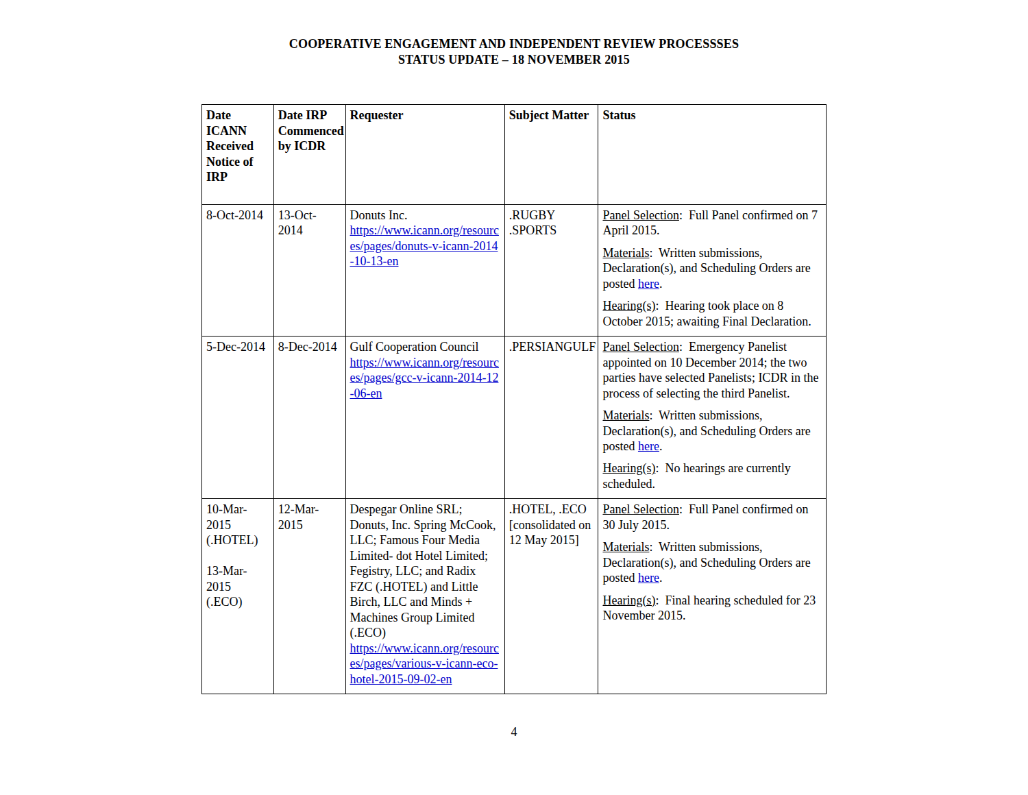COOPERATIVE ENGAGEMENT AND INDEPENDENT REVIEW PROCESSSES STATUS UPDATE – 18 NOVEMBER 2015
| Date ICANN Received Notice of IRP | Date IRP Commenced by ICDR | Requester | Subject Matter | Status |
| --- | --- | --- | --- | --- |
| 8-Oct-2014 | 13-Oct-2014 | Donuts Inc. https://www.icann.org/resources/pages/donuts-v-icann-2014-10-13-en | .RUGBY .SPORTS | Panel Selection : Full Panel confirmed on 7 April 2015. Materials : Written submissions, Declaration(s), and Scheduling Orders are posted here . Hearing(s) : Hearing took place on 8 October 2015; awaiting Final Declaration. |
| 5-Dec-2014 | 8-Dec-2014 | Gulf Cooperation Council https://www.icann.org/resources/pages/gcc-v-icann-2014-12-06-en | .PERSIANGULF | Panel Selection : Emergency Panelist appointed on 10 December 2014; the two parties have selected Panelists; ICDR in the process of selecting the third Panelist. Materials : Written submissions, Declaration(s), and Scheduling Orders are posted here . Hearing(s) : No hearings are currently scheduled. |
| 10-Mar-2015 (.HOTEL) 13-Mar-2015 (.ECO) | 12-Mar-2015 | Despegar Online SRL; Donuts, Inc. Spring McCook, LLC; Famous Four Media Limited- dot Hotel Limited; Fegistry, LLC; and Radix FZC (.HOTEL) and Little Birch, LLC and Minds + Machines Group Limited (.ECO) https://www.icann.org/resources/pages/various-v-icann-eco-hotel-2015-09-02-en | .HOTEL, .ECO [consolidated on 12 May 2015] | Panel Selection : Full Panel confirmed on 30 July 2015. Materials : Written submissions, Declaration(s), and Scheduling Orders are posted here . Hearing(s) : Final hearing scheduled for 23 November 2015. |
4